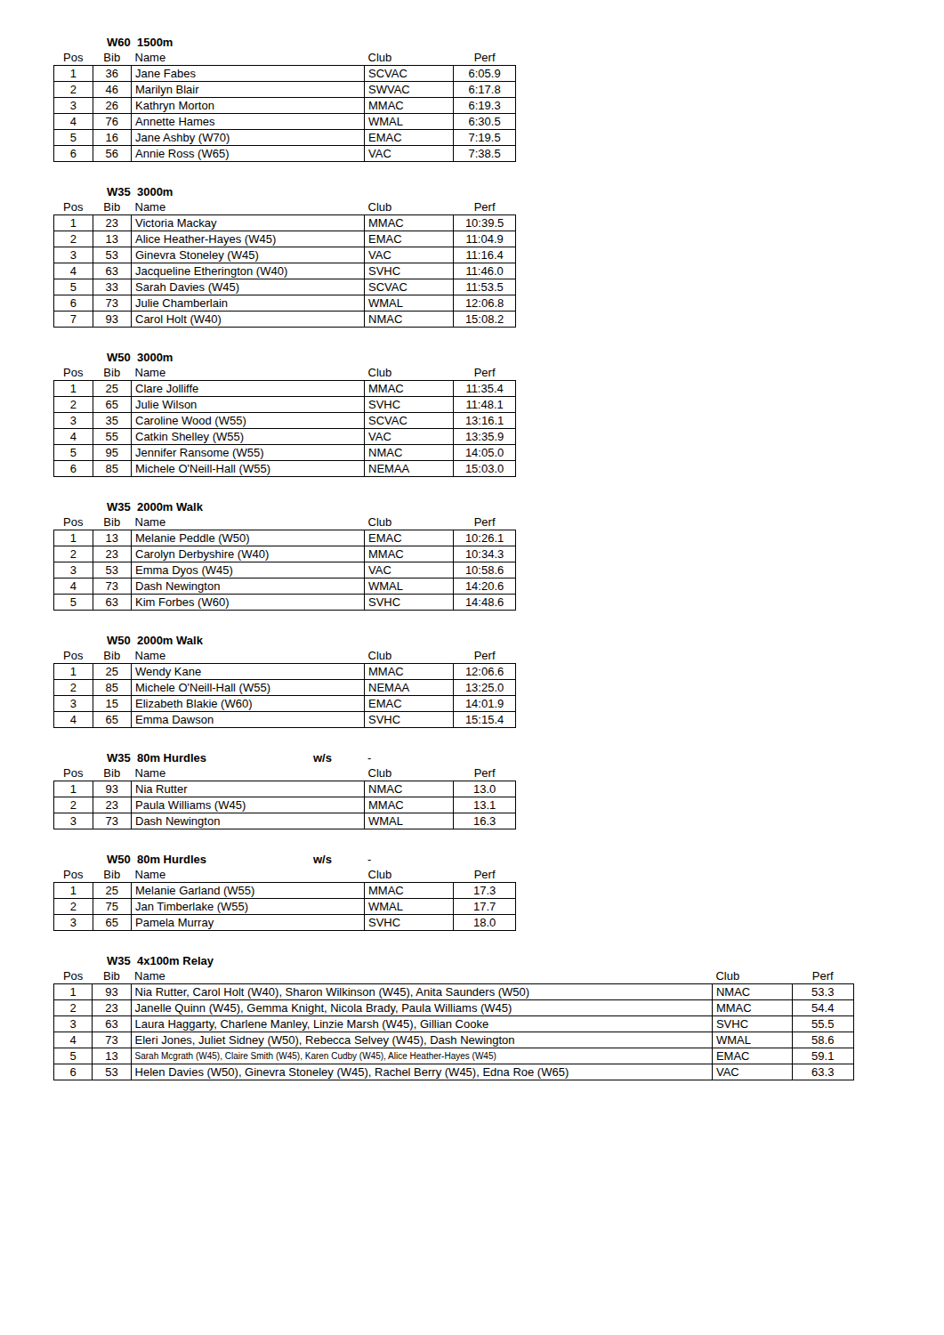W60 1500m
| Pos | Bib | Name | Club | Perf |
| --- | --- | --- | --- | --- |
| 1 | 36 | Jane Fabes | SCVAC | 6:05.9 |
| 2 | 46 | Marilyn Blair | SWVAC | 6:17.8 |
| 3 | 26 | Kathryn Morton | MMAC | 6:19.3 |
| 4 | 76 | Annette Hames | WMAL | 6:30.5 |
| 5 | 16 | Jane Ashby (W70) | EMAC | 7:19.5 |
| 6 | 56 | Annie Ross (W65) | VAC | 7:38.5 |
W35 3000m
| Pos | Bib | Name | Club | Perf |
| --- | --- | --- | --- | --- |
| 1 | 23 | Victoria Mackay | MMAC | 10:39.5 |
| 2 | 13 | Alice Heather-Hayes (W45) | EMAC | 11:04.9 |
| 3 | 53 | Ginevra Stoneley (W45) | VAC | 11:16.4 |
| 4 | 63 | Jacqueline Etherington (W40) | SVHC | 11:46.0 |
| 5 | 33 | Sarah Davies (W45) | SCVAC | 11:53.5 |
| 6 | 73 | Julie Chamberlain | WMAL | 12:06.8 |
| 7 | 93 | Carol Holt (W40) | NMAC | 15:08.2 |
W50 3000m
| Pos | Bib | Name | Club | Perf |
| --- | --- | --- | --- | --- |
| 1 | 25 | Clare Jolliffe | MMAC | 11:35.4 |
| 2 | 65 | Julie Wilson | SVHC | 11:48.1 |
| 3 | 35 | Caroline Wood (W55) | SCVAC | 13:16.1 |
| 4 | 55 | Catkin Shelley (W55) | VAC | 13:35.9 |
| 5 | 95 | Jennifer Ransome (W55) | NMAC | 14:05.0 |
| 6 | 85 | Michele O'Neill-Hall (W55) | NEMAA | 15:03.0 |
W35 2000m Walk
| Pos | Bib | Name | Club | Perf |
| --- | --- | --- | --- | --- |
| 1 | 13 | Melanie Peddle (W50) | EMAC | 10:26.1 |
| 2 | 23 | Carolyn Derbyshire (W40) | MMAC | 10:34.3 |
| 3 | 53 | Emma Dyos (W45) | VAC | 10:58.6 |
| 4 | 73 | Dash Newington | WMAL | 14:20.6 |
| 5 | 63 | Kim Forbes (W60) | SVHC | 14:48.6 |
W50 2000m Walk
| Pos | Bib | Name | Club | Perf |
| --- | --- | --- | --- | --- |
| 1 | 25 | Wendy Kane | MMAC | 12:06.6 |
| 2 | 85 | Michele O'Neill-Hall (W55) | NEMAA | 13:25.0 |
| 3 | 15 | Elizabeth Blakie (W60) | EMAC | 14:01.9 |
| 4 | 65 | Emma Dawson | SVHC | 15:15.4 |
W35 80m Hurdlesw/s-
| Pos | Bib | Name | Club | Perf |
| --- | --- | --- | --- | --- |
| 1 | 93 | Nia Rutter | NMAC | 13.0 |
| 2 | 23 | Paula Williams (W45) | MMAC | 13.1 |
| 3 | 73 | Dash Newington | WMAL | 16.3 |
W50 80m Hurdlesw/s-
| Pos | Bib | Name | Club | Perf |
| --- | --- | --- | --- | --- |
| 1 | 25 | Melanie Garland (W55) | MMAC | 17.3 |
| 2 | 75 | Jan Timberlake (W55) | WMAL | 17.7 |
| 3 | 65 | Pamela Murray | SVHC | 18.0 |
W35 4x100m Relay
| Pos | Bib | Name | Club | Perf |
| --- | --- | --- | --- | --- |
| 1 | 93 | Nia Rutter, Carol Holt (W40), Sharon Wilkinson (W45), Anita Saunders (W50) | NMAC | 53.3 |
| 2 | 23 | Janelle Quinn (W45), Gemma Knight, Nicola Brady, Paula Williams (W45) | MMAC | 54.4 |
| 3 | 63 | Laura Haggarty, Charlene Manley, Linzie Marsh (W45), Gillian Cooke | SVHC | 55.5 |
| 4 | 73 | Eleri Jones, Juliet Sidney (W50), Rebecca Selvey (W45), Dash Newington | WMAL | 58.6 |
| 5 | 13 | Sarah Mcgrath (W45), Claire Smith (W45), Karen Cudby (W45), Alice Heather-Hayes (W45) | EMAC | 59.1 |
| 6 | 53 | Helen Davies (W50), Ginevra Stoneley (W45), Rachel Berry (W45), Edna Roe (W65) | VAC | 63.3 |